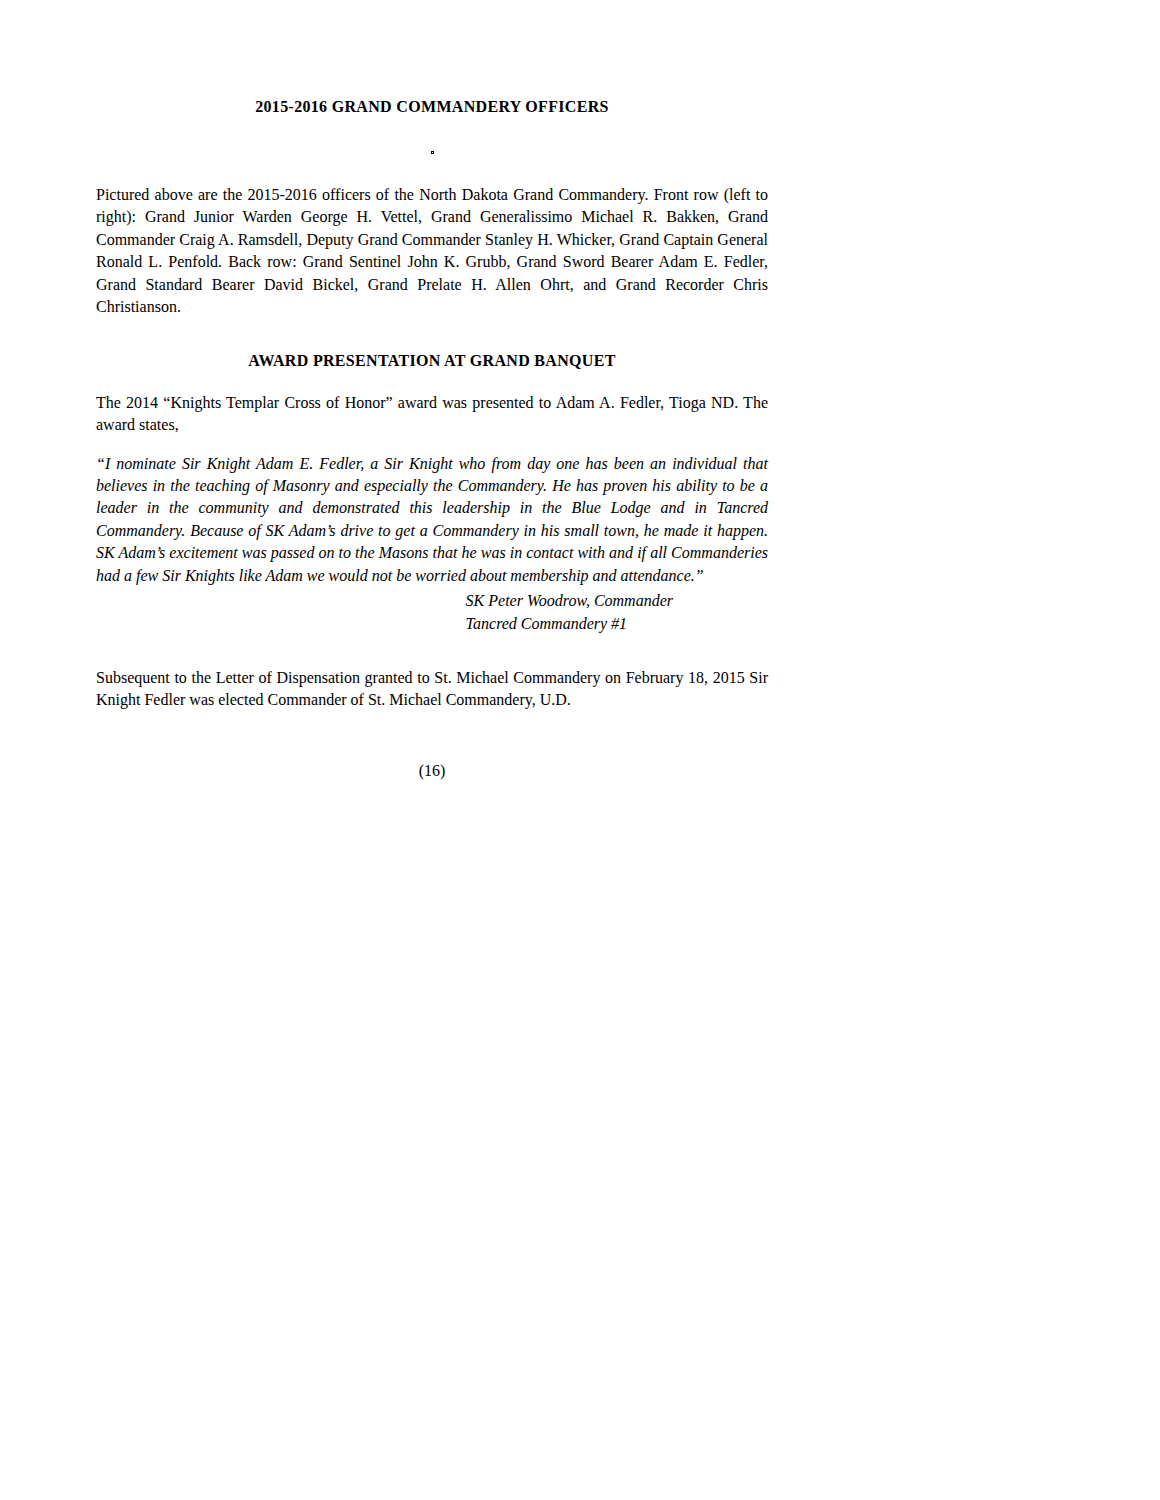2015-2016 GRAND COMMANDERY OFFICERS
Pictured above are the 2015-2016 officers of the North Dakota Grand Commandery. Front row (left to right): Grand Junior Warden George H. Vettel, Grand Generalissimo Michael R. Bakken, Grand Commander Craig A. Ramsdell, Deputy Grand Commander Stanley H. Whicker, Grand Captain General Ronald L. Penfold. Back row: Grand Sentinel John K. Grubb, Grand Sword Bearer Adam E. Fedler, Grand Standard Bearer David Bickel, Grand Prelate H. Allen Ohrt, and Grand Recorder Chris Christianson.
AWARD PRESENTATION AT GRAND BANQUET
The 2014 “Knights Templar Cross of Honor” award was presented to Adam A. Fedler, Tioga ND. The award states,
“I nominate Sir Knight Adam E. Fedler, a Sir Knight who from day one has been an individual that believes in the teaching of Masonry and especially the Commandery. He has proven his ability to be a leader in the community and demonstrated this leadership in the Blue Lodge and in Tancred Commandery. Because of SK Adam’s drive to get a Commandery in his small town, he made it happen. SK Adam’s excitement was passed on to the Masons that he was in contact with and if all Commanderies had a few Sir Knights like Adam we would not be worried about membership and attendance.”
SK Peter Woodrow, Commander Tancred Commandery #1
Subsequent to the Letter of Dispensation granted to St. Michael Commandery on February 18, 2015 Sir Knight Fedler was elected Commander of St. Michael Commandery, U.D.
(16)